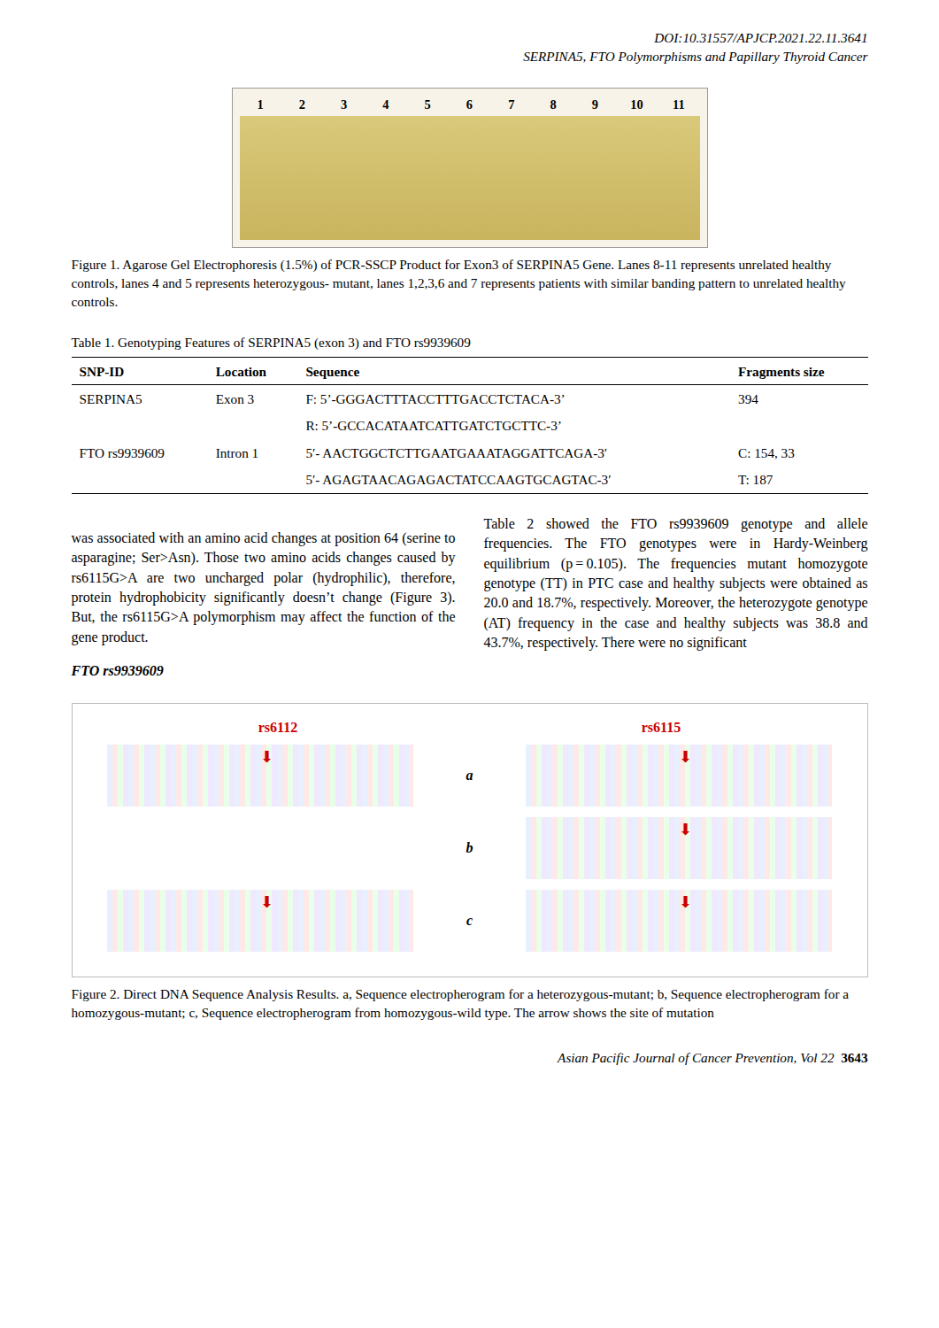DOI:10.31557/APJCP.2021.22.11.3641
SERPINA5, FTO Polymorphisms and Papillary Thyroid Cancer
1234567891011
Figure 1. Agarose Gel Electrophoresis (1.5%) of PCR-SSCP Product for Exon3 of SERPINA5 Gene. Lanes 8-11 represents unrelated healthy controls, lanes 4 and 5 represents heterozygous- mutant, lanes 1,2,3,6 and 7 represents patients with similar banding pattern to unrelated healthy controls.
Table 1. Genotyping Features of SERPINA5 (exon 3) and FTO rs9939609
| SNP-ID | Location | Sequence | Fragments size |
| --- | --- | --- | --- |
| SERPINA5 | Exon 3 | F: 5’-GGGACTTTACCTTTGACCTCTACA-3’ | 394 |
| | | R: 5’-GCCACATAATCATTGATCTGCTTC-3’ | |
| FTO rs9939609 | Intron 1 | 5′- AACTGGCTCTTGAATGAAATAGGATTCAGA-3′ | C: 154, 33 |
| | | 5′- AGAGTAACAGAGACTATCCAAGTGCAGTAC-3′ | T: 187 |
was associated with an amino acid changes at position 64 (serine to asparagine; Ser>Asn). Those two amino acids changes caused by rs6115G>A are two uncharged polar (hydrophilic), therefore, protein hydrophobicity significantly doesn’t change (Figure 3). But, the rs6115G>A polymorphism may affect the function of the gene product.
FTO rs9939609
Table 2 showed the FTO rs9939609 genotype and allele frequencies. The FTO genotypes were in Hardy-Weinberg equilibrium (p = 0.105). The frequencies mutant homozygote genotype (TT) in PTC case and healthy subjects were obtained as 20.0 and 18.7%, respectively. Moreover, the heterozygote genotype (AT) frequency in the case and healthy subjects was 38.8 and 43.7%, respectively. There were no significant
rs6112 rs6115
⬇
a
⬇
b
⬇
⬇
c
⬇
Figure 2. Direct DNA Sequence Analysis Results. a, Sequence electropherogram for a heterozygous-mutant; b, Sequence electropherogram for a homozygous-mutant; c, Sequence electropherogram from homozygous-wild type. The arrow shows the site of mutation
Asian Pacific Journal of Cancer Prevention, Vol 22 3643